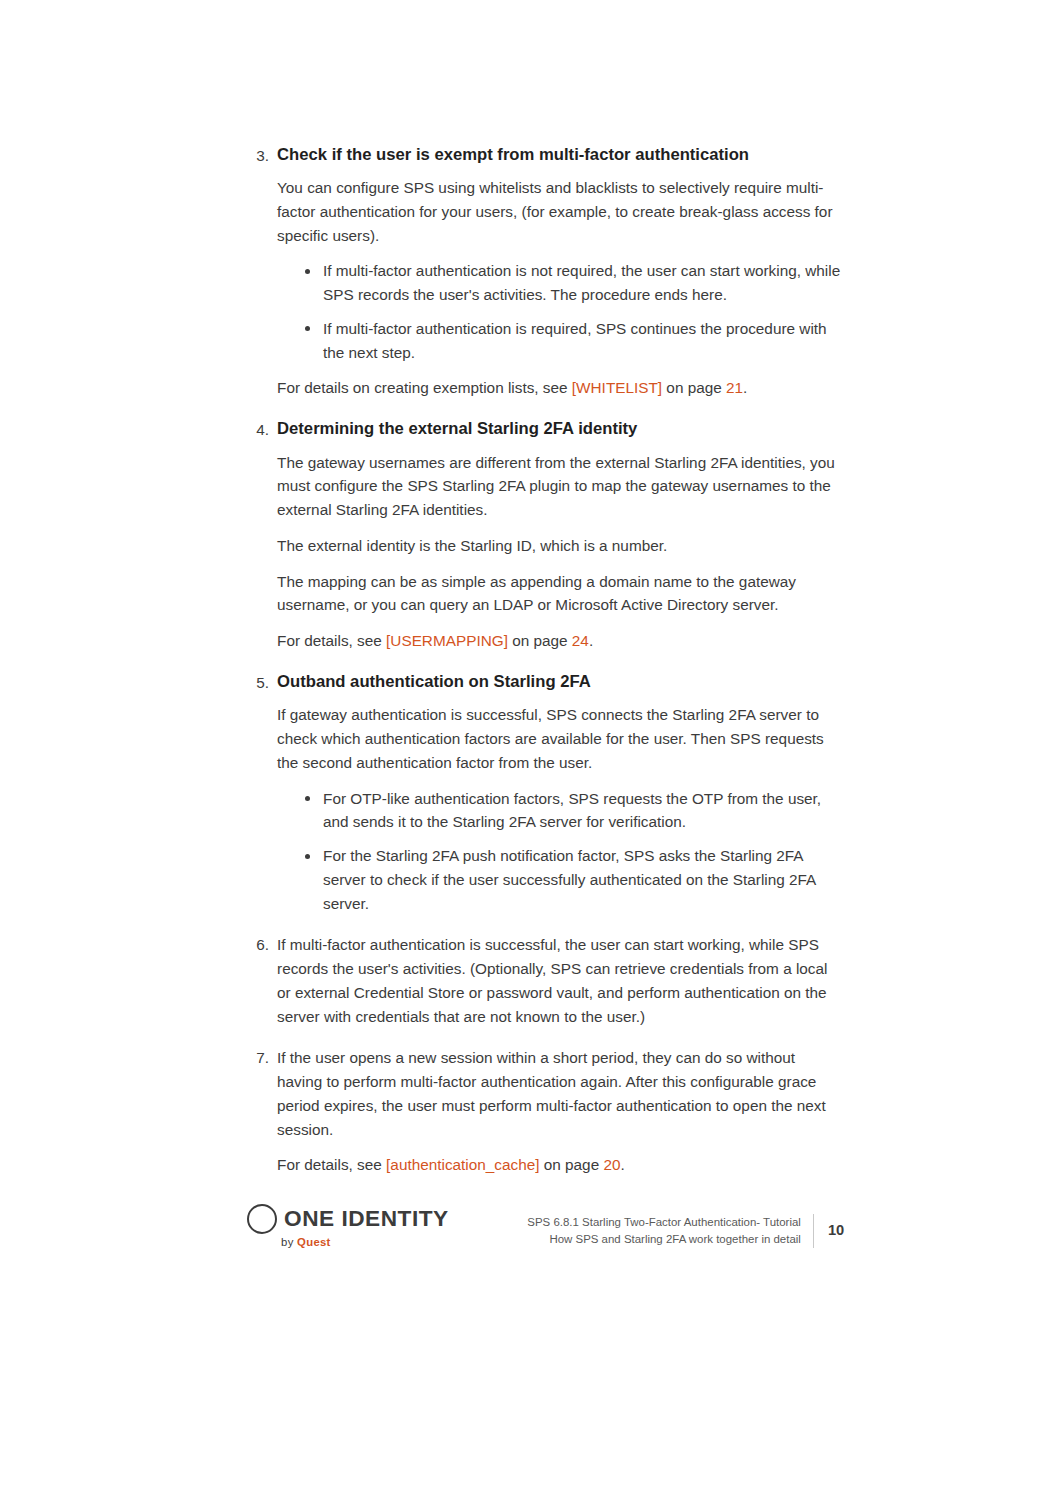Check if the user is exempt from multi-factor authentication
You can configure SPS using whitelists and blacklists to selectively require multi-factor authentication for your users, (for example, to create break-glass access for specific users).
If multi-factor authentication is not required, the user can start working, while SPS records the user's activities. The procedure ends here.
If multi-factor authentication is required, SPS continues the procedure with the next step.
For details on creating exemption lists, see [WHITELIST] on page 21.
Determining the external Starling 2FA identity
The gateway usernames are different from the external Starling 2FA identities, you must configure the SPS Starling 2FA plugin to map the gateway usernames to the external Starling 2FA identities.
The external identity is the Starling ID, which is a number.
The mapping can be as simple as appending a domain name to the gateway username, or you can query an LDAP or Microsoft Active Directory server.
For details, see [USERMAPPING] on page 24.
Outband authentication on Starling 2FA
If gateway authentication is successful, SPS connects the Starling 2FA server to check which authentication factors are available for the user. Then SPS requests the second authentication factor from the user.
For OTP-like authentication factors, SPS requests the OTP from the user, and sends it to the Starling 2FA server for verification.
For the Starling 2FA push notification factor, SPS asks the Starling 2FA server to check if the user successfully authenticated on the Starling 2FA server.
If multi-factor authentication is successful, the user can start working, while SPS records the user's activities. (Optionally, SPS can retrieve credentials from a local or external Credential Store or password vault, and perform authentication on the server with credentials that are not known to the user.)
If the user opens a new session within a short period, they can do so without having to perform multi-factor authentication again. After this configurable grace period expires, the user must perform multi-factor authentication to open the next session.
For details, see [authentication_cache] on page 20.
ONE IDENTITY
by Quest
SPS 6.8.1 Starling Two-Factor Authentication- Tutorial
How SPS and Starling 2FA work together in detail
10